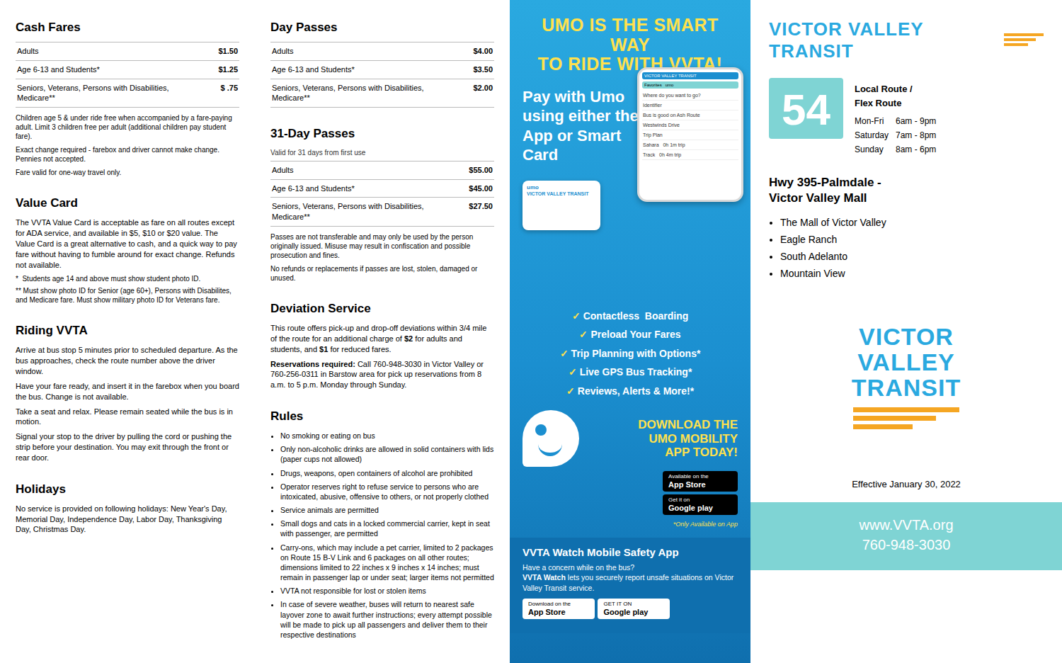Cash Fares
| Adults | $1.50 |
| Age 6-13 and Students* | $1.25 |
| Seniors, Veterans, Persons with Disabilities, Medicare** | $ .75 |
Children age 5 & under ride free when accompanied by a fare-paying adult. Limit 3 children free per adult (additional children pay student fare).
Exact change required - farebox and driver cannot make change. Pennies not accepted.
Fare valid for one-way travel only.
Value Card
The VVTA Value Card is acceptable as fare on all routes except for ADA service, and available in $5, $10 or $20 value. The Value Card is a great alternative to cash, and a quick way to pay fare without having to fumble around for exact change. Refunds not available.
* Students age 14 and above must show student photo ID.
** Must show photo ID for Senior (age 60+), Persons with Disabilites, and Medicare fare. Must show military photo ID for Veterans fare.
Riding VVTA
Arrive at bus stop 5 minutes prior to scheduled departure. As the bus approaches, check the route number above the driver window.
Have your fare ready, and insert it in the farebox when you board the bus. Change is not available.
Take a seat and relax. Please remain seated while the bus is in motion.
Signal your stop to the driver by pulling the cord or pushing the strip before your destination. You may exit through the front or rear door.
Holidays
No service is provided on following holidays: New Year's Day, Memorial Day, Independence Day, Labor Day, Thanksgiving Day, Christmas Day.
Day Passes
| Adults | $4.00 |
| Age 6-13 and Students* | $3.50 |
| Seniors, Veterans, Persons with Disabilities, Medicare** | $2.00 |
31-Day Passes
Valid for 31 days from first use
| Adults | $55.00 |
| Age 6-13 and Students* | $45.00 |
| Seniors, Veterans, Persons with Disabilities, Medicare** | $27.50 |
Passes are not transferable and may only be used by the person originally issued. Misuse may result in confiscation and possible prosecution and fines.
No refunds or replacements if passes are lost, stolen, damaged or unused.
Deviation Service
This route offers pick-up and drop-off deviations within 3/4 mile of the route for an additional charge of $2 for adults and students, and $1 for reduced fares.
Reservations required: Call 760-948-3030 in Victor Valley or 760-256-0311 in Barstow area for pick up reservations from 8 a.m. to 5 p.m. Monday through Sunday.
Rules
No smoking or eating on bus
Only non-alcoholic drinks are allowed in solid containers with lids (paper cups not allowed)
Drugs, weapons, open containers of alcohol are prohibited
Operator reserves right to refuse service to persons who are intoxicated, abusive, offensive to others, or not properly clothed
Service animals are permitted
Small dogs and cats in a locked commercial carrier, kept in seat with passenger, are permitted
Carry-ons, which may include a pet carrier, limited to 2 packages on Route 15 B-V Link and 6 packages on all other routes; dimensions limited to 22 inches x 9 inches x 14 inches; must remain in passenger lap or under seat; larger items not permitted
VVTA not responsible for lost or stolen items
In case of severe weather, buses will return to nearest safe layover zone to await further instructions; every attempt possible will be made to pick up all passengers and deliver them to their respective destinations
UMO IS THE SMART WAY
TO RIDE WITH VVTA!
Pay with Umo using either the App or Smart Card
VICTOR VALLEY TRANSIT
Favorites umo
Where do you want to go?
Identifier
Bus is good on Ash Route
Westwinds Drive
Trip Plan
Sahara 0h 1m trip
Track 0h 4m trip
umo
VICTOR VALLEY TRANSIT
✓Contactless Boarding
✓Preload Your Fares
✓Trip Planning with Options*
✓Live GPS Bus Tracking*
✓Reviews, Alerts & More!*
DOWNLOAD THE
UMO MOBILITY
APP TODAY!
Available on theApp Store
Get it onGoogle play
*Only Available on App
VVTA Watch Mobile Safety App
Have a concern while on the bus?
VVTA Watch lets you securely report unsafe situations on Victor Valley Transit service.
Download on theApp Store
GET IT ONGoogle play
VICTOR VALLEY TRANSIT
54
Local Route /
Flex Route
| Mon-Fri | 6am - 9pm |
| Saturday | 7am - 8pm |
| Sunday | 8am - 6pm |
Hwy 395-Palmdale -
Victor Valley Mall
The Mall of Victor Valley
Eagle Ranch
South Adelanto
Mountain View
VICTOR
VALLEY
TRANSIT
Effective January 30, 2022
www.VVTA.org
760-948-3030